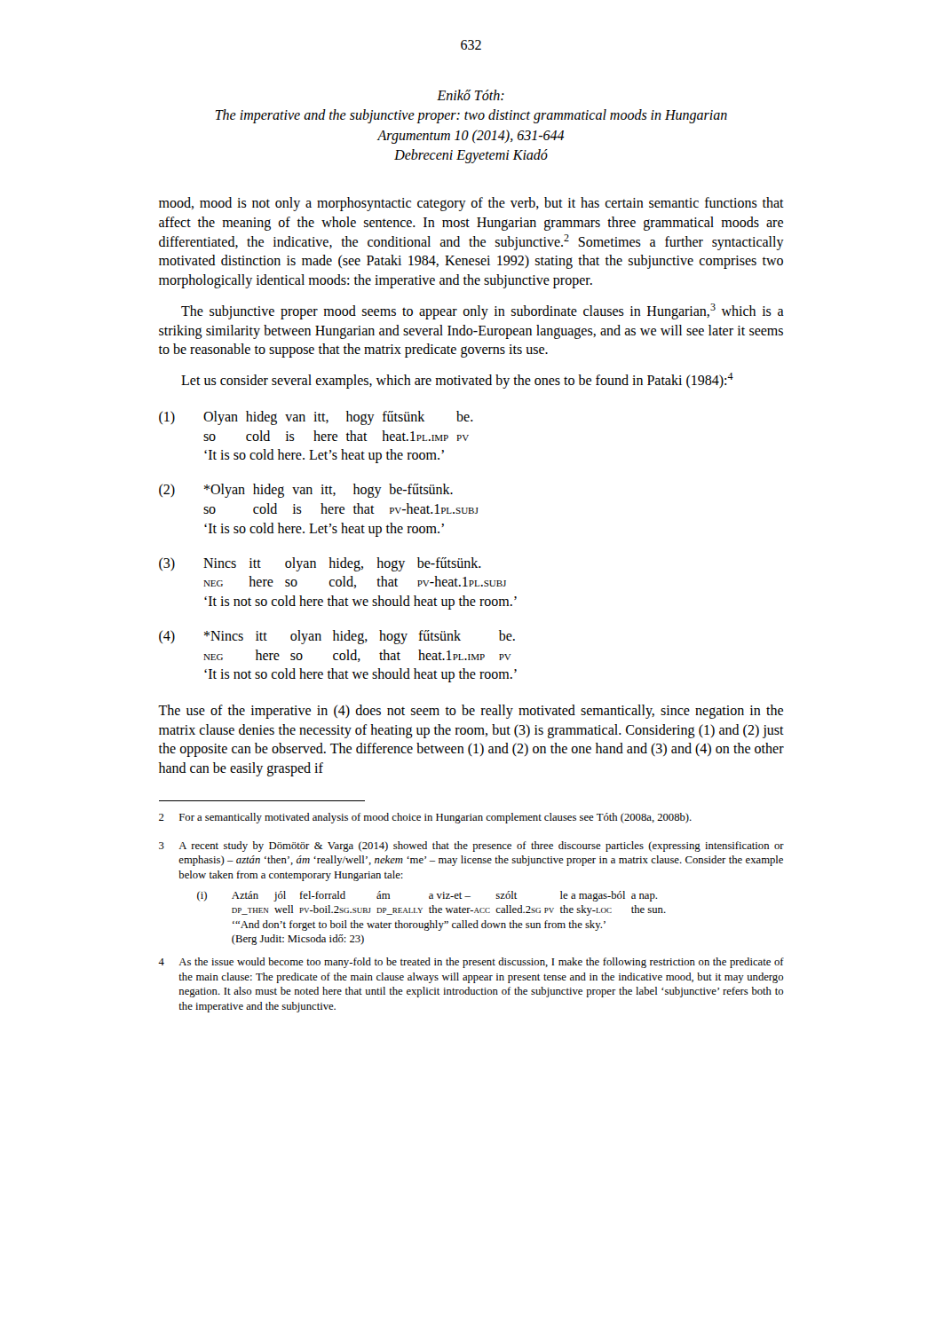632
Enikő Tóth:
The imperative and the subjunctive proper: two distinct grammatical moods in Hungarian
Argumentum 10 (2014), 631-644
Debreceni Egyetemi Kiadó
mood, mood is not only a morphosyntactic category of the verb, but it has certain semantic functions that affect the meaning of the whole sentence. In most Hungarian grammars three grammatical moods are differentiated, the indicative, the conditional and the subjunctive.2 Sometimes a further syntactically motivated distinction is made (see Pataki 1984, Kenesei 1992) stating that the subjunctive comprises two morphologically identical moods: the imperative and the subjunctive proper.
The subjunctive proper mood seems to appear only in subordinate clauses in Hungarian,3 which is a striking similarity between Hungarian and several Indo-European languages, and as we will see later it seems to be reasonable to suppose that the matrix predicate governs its use.
Let us consider several examples, which are motivated by the ones to be found in Pataki (1984):4
| (1) | Olyan | hideg | van | itt, | hogy | fűtsünk | be. |
| | so | cold | is | here | that | heat.1 pl.imp | pv |
| | ‘It is so cold here. Let’s heat up the room.’ |
| (2) | *Olyan | hideg | van | itt, | hogy | be-fűtsünk. |
| | so | cold | is | here | that | pv -heat.1 pl.subj |
| | ‘It is so cold here. Let’s heat up the room.’ |
| (3) | Nincs | itt | olyan | hideg, | hogy | be-fűtsünk. |
| | neg | here | so | cold, | that | pv -heat.1 pl.subj |
| | ‘It is not so cold here that we should heat up the room.’ |
| (4) | *Nincs | itt | olyan | hideg, | hogy | fűtsünk | be. |
| | neg | here | so | cold, | that | heat.1 pl.imp | pv |
| | ‘It is not so cold here that we should heat up the room.’ |
The use of the imperative in (4) does not seem to be really motivated semantically, since negation in the matrix clause denies the necessity of heating up the room, but (3) is grammatical. Considering (1) and (2) just the opposite can be observed. The difference between (1) and (2) on the one hand and (3) and (4) on the other hand can be easily grasped if
2
For a semantically motivated analysis of mood choice in Hungarian complement clauses see Tóth (2008a, 2008b).
3
A recent study by Dömötör & Varga (2014) showed that the presence of three discourse particles (expressing intensification or emphasis) – aztán ‘then’, ám ‘really/well’, nekem ‘me’ – may license the subjunctive proper in a matrix clause. Consider the example below taken from a contemporary Hungarian tale:
| (i) | Aztán | jól | fel-forrald | ám | a viz-et – | szólt | le a magas-ból | a nap. |
| | dp_then | well | pv -boil.2 sg.subj | dp_really | the water- acc | called.2 sg pv | the sky- loc | the sun. |
| | ‘“And don’t forget to boil the water thoroughly” called down the sun from the sky.’ |
| | (Berg Judit: Micsoda idő: 23) |
4
As the issue would become too many-fold to be treated in the present discussion, I make the following restriction on the predicate of the main clause: The predicate of the main clause always will appear in present tense and in the indicative mood, but it may undergo negation. It also must be noted here that until the explicit introduction of the subjunctive proper the label ‘subjunctive’ refers both to the imperative and the subjunctive.